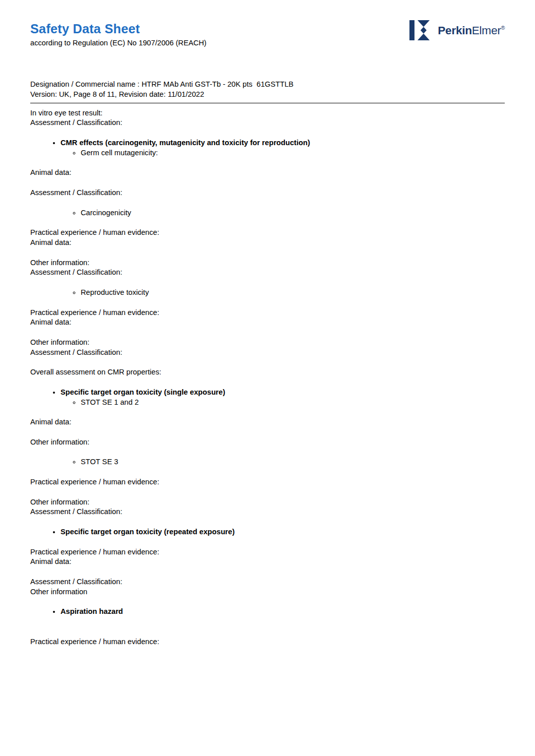Safety Data Sheet
according to Regulation (EC) No 1907/2006 (REACH)
PerkinElmer®
Designation / Commercial name : HTRF MAb Anti GST-Tb - 20K pts 61GSTTLB
Version: UK, Page 8 of 11, Revision date: 11/01/2022
In vitro eye test result:
Assessment / Classification:
CMR effects (carcinogenity, mutagenicity and toxicity for reproduction)
Germ cell mutagenicity:
Animal data:
Assessment / Classification:
Carcinogenicity
Practical experience / human evidence:
Animal data:
Other information:
Assessment / Classification:
Reproductive toxicity
Practical experience / human evidence:
Animal data:
Other information:
Assessment / Classification:
Overall assessment on CMR properties:
Specific target organ toxicity (single exposure)
STOT SE 1 and 2
Animal data:
Other information:
STOT SE 3
Practical experience / human evidence:
Other information:
Assessment / Classification:
Specific target organ toxicity (repeated exposure)
Practical experience / human evidence:
Animal data:
Assessment / Classification:
Other information
Aspiration hazard
Practical experience / human evidence: